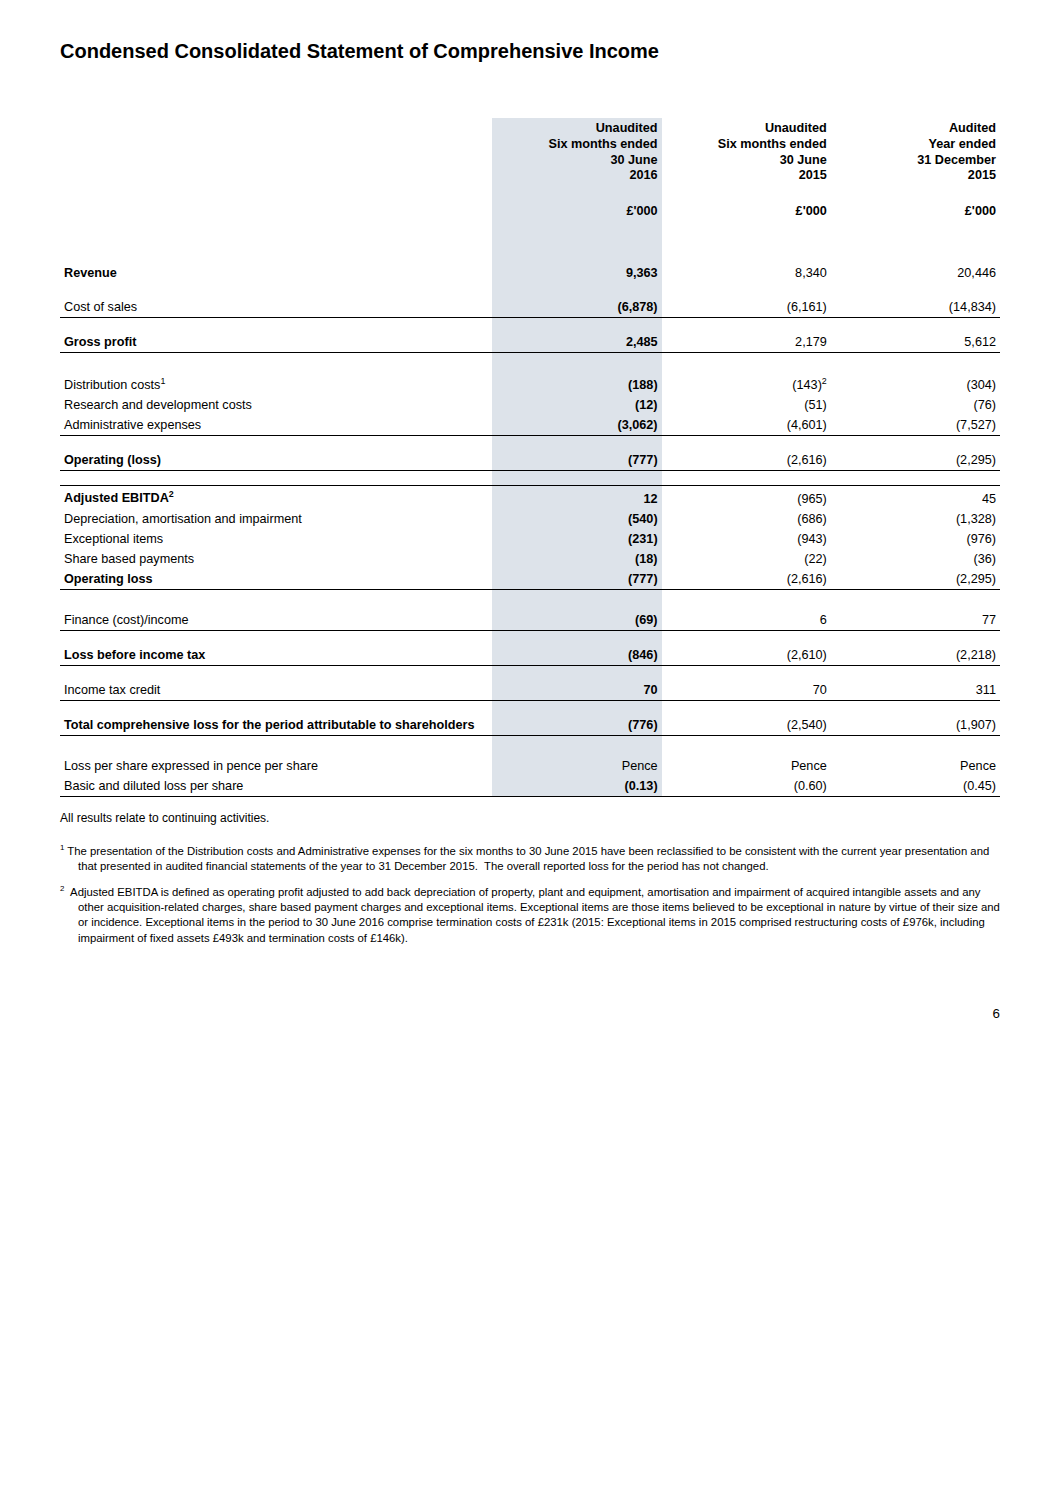Condensed Consolidated Statement of Comprehensive Income
| | Unaudited Six months ended 30 June 2016 | Unaudited Six months ended 30 June 2015 | Audited Year ended 31 December 2015 |
| | £'000 | £'000 | £'000 |
| Revenue | 9,363 | 8,340 | 20,446 |
| Cost of sales | (6,878) | (6,161) | (14,834) |
| Gross profit | 2,485 | 2,179 | 5,612 |
| Distribution costs 1 | (188) | (143) 2 | (304) |
| Research and development costs | (12) | (51) | (76) |
| Administrative expenses | (3,062) | (4,601) | (7,527) |
| Operating (loss) | (777) | (2,616) | (2,295) |
| Adjusted EBITDA 2 | 12 | (965) | 45 |
| Depreciation, amortisation and impairment | (540) | (686) | (1,328) |
| Exceptional items | (231) | (943) | (976) |
| Share based payments | (18) | (22) | (36) |
| Operating loss | (777) | (2,616) | (2,295) |
| Finance (cost)/income | (69) | 6 | 77 |
| Loss before income tax | (846) | (2,610) | (2,218) |
| Income tax credit | 70 | 70 | 311 |
| Total comprehensive loss for the period attributable to shareholders | (776) | (2,540) | (1,907) |
| Loss per share expressed in pence per share | Pence | Pence | Pence |
| Basic and diluted loss per share | (0.13) | (0.60) | (0.45) |
All results relate to continuing activities.
1 The presentation of the Distribution costs and Administrative expenses for the six months to 30 June 2015 have been reclassified to be consistent with the current year presentation and that presented in audited financial statements of the year to 31 December 2015. The overall reported loss for the period has not changed.
2 Adjusted EBITDA is defined as operating profit adjusted to add back depreciation of property, plant and equipment, amortisation and impairment of acquired intangible assets and any other acquisition-related charges, share based payment charges and exceptional items. Exceptional items are those items believed to be exceptional in nature by virtue of their size and or incidence. Exceptional items in the period to 30 June 2016 comprise termination costs of £231k (2015: Exceptional items in 2015 comprised restructuring costs of £976k, including impairment of fixed assets £493k and termination costs of £146k).
6